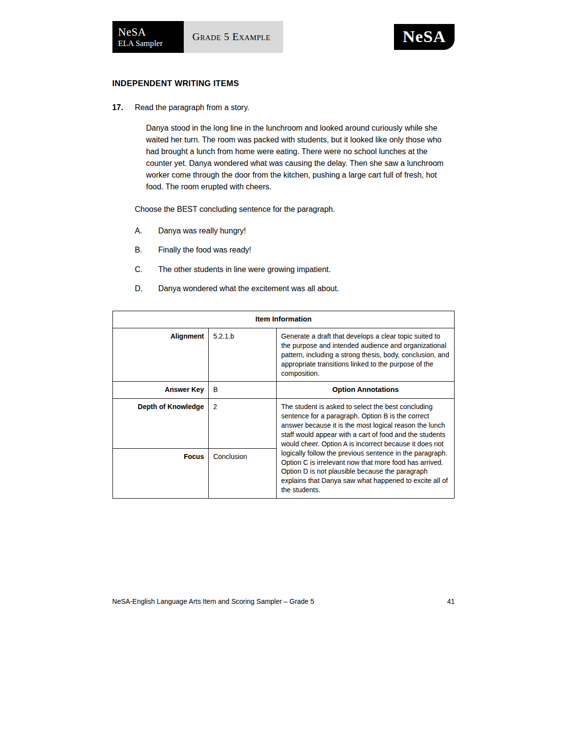NeSA
ELA Sampler
Grade 5 Example
NeSA
INDEPENDENT WRITING ITEMS
17. Read the paragraph from a story.
Danya stood in the long line in the lunchroom and looked around curiously while she waited her turn. The room was packed with students, but it looked like only those who had brought a lunch from home were eating. There were no school lunches at the counter yet. Danya wondered what was causing the delay. Then she saw a lunchroom worker come through the door from the kitchen, pushing a large cart full of fresh, hot food. The room erupted with cheers.
Choose the BEST concluding sentence for the paragraph.
A. Danya was really hungry!
B. Finally the food was ready!
C. The other students in line were growing impatient.
D. Danya wondered what the excitement was all about.
| Item Information |
| --- |
| Alignment | 5.2.1.b | Generate a draft that develops a clear topic suited to the purpose and intended audience and organizational pattern, including a strong thesis, body, conclusion, and appropriate transitions linked to the purpose of the composition. |
| Answer Key | B | Option Annotations |
| Depth of Knowledge | 2 | The student is asked to select the best concluding sentence for a paragraph. Option B is the correct answer because it is the most logical reason the lunch staff would appear with a cart of food and the students would cheer. Option A is incorrect because it does not logically follow the previous sentence in the paragraph. Option C is irrelevant now that more food has arrived. Option D is not plausible because the paragraph explains that Danya saw what happened to excite all of the students. |
| Focus | Conclusion |
NeSA-English Language Arts Item and Scoring Sampler – Grade 5 41